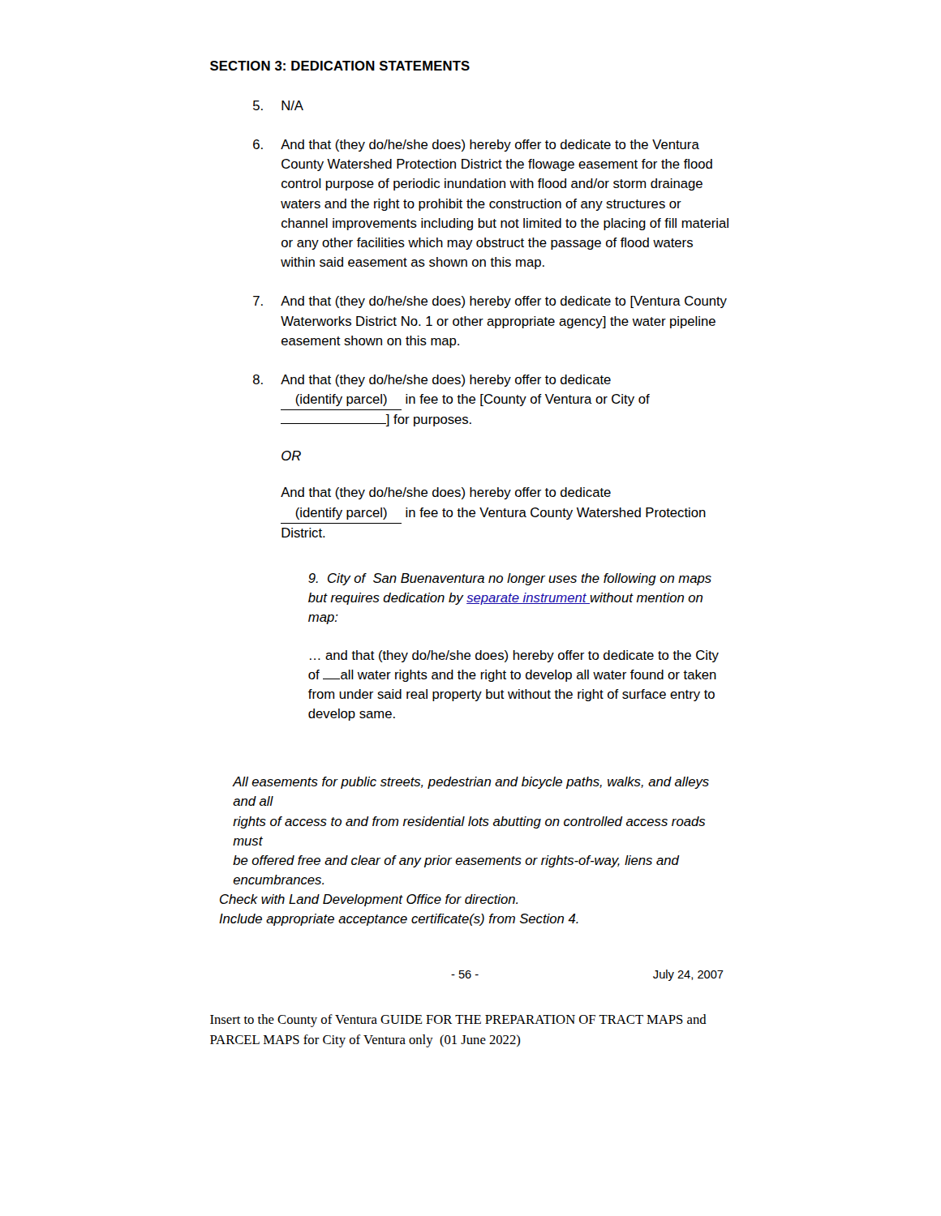SECTION 3: DEDICATION STATEMENTS
5. N/A
6. And that (they do/he/she does) hereby offer to dedicate to the Ventura County Watershed Protection District the flowage easement for the flood control purpose of periodic inundation with flood and/or storm drainage waters and the right to prohibit the construction of any structures or channel improvements including but not limited to the placing of fill material or any other facilities which may obstruct the passage of flood waters within said easement as shown on this map.
7. And that (they do/he/she does) hereby offer to dedicate to [Ventura County Waterworks District No. 1 or other appropriate agency] the water pipeline easement shown on this map.
8. And that (they do/he/she does) hereby offer to dedicate (identify parcel) in fee to the [County of Ventura or City of ] for purposes.
OR
And that (they do/he/she does) hereby offer to dedicate (identify parcel) in fee to the Ventura County Watershed Protection District.
9. City of San Buenaventura no longer uses the following on maps but requires dedication by separate instrument without mention on map:
… and that (they do/he/she does) hereby offer to dedicate to the City of all water rights and the right to develop all water found or taken from under said real property but without the right of surface entry to develop same.
All easements for public streets, pedestrian and bicycle paths, walks, and alleys and all
rights of access to and from residential lots abutting on controlled access roads must
be offered free and clear of any prior easements or rights-of-way, liens and
encumbrances.
Check with Land Development Office for direction.
Include appropriate acceptance certificate(s) from Section 4.
- 56 - July 24, 2007
Insert to the County of Ventura GUIDE FOR THE PREPARATION OF TRACT MAPS and PARCEL MAPS for City of Ventura only (01 June 2022)